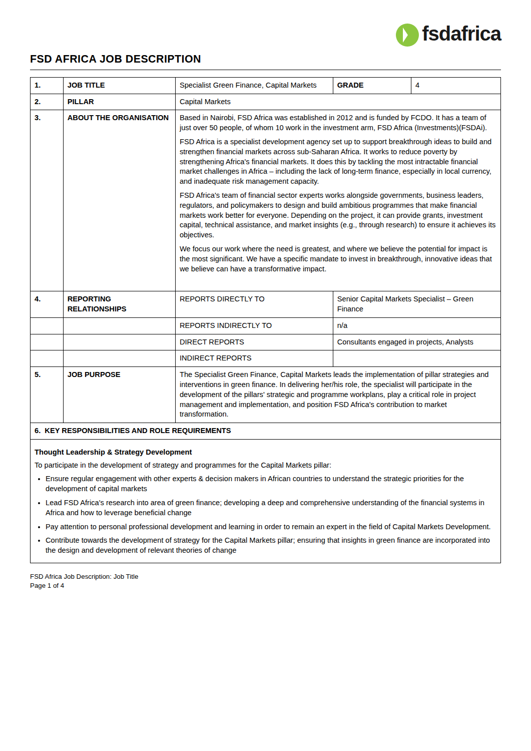fsd africa
FSD AFRICA JOB DESCRIPTION
| 1. | JOB TITLE | Specialist Green Finance, Capital Markets | GRADE | 4 |
| 2. | PILLAR | Capital Markets |
| 3. | ABOUT THE ORGANISATION | Based in Nairobi, FSD Africa was established in 2012 and is funded by FCDO. It has a team of just over 50 people, of whom 10 work in the investment arm, FSD Africa (Investments)(FSDAi). FSD Africa is a specialist development agency set up to support breakthrough ideas to build and strengthen financial markets across sub-Saharan Africa. It works to reduce poverty by strengthening Africa's financial markets. It does this by tackling the most intractable financial market challenges in Africa – including the lack of long-term finance, especially in local currency, and inadequate risk management capacity. FSD Africa's team of financial sector experts works alongside governments, business leaders, regulators, and policymakers to design and build ambitious programmes that make financial markets work better for everyone. Depending on the project, it can provide grants, investment capital, technical assistance, and market insights (e.g., through research) to ensure it achieves its objectives. We focus our work where the need is greatest, and where we believe the potential for impact is the most significant. We have a specific mandate to invest in breakthrough, innovative ideas that we believe can have a transformative impact. |
| 4. | REPORTING RELATIONSHIPS | REPORTS DIRECTLY TO | Senior Capital Markets Specialist – Green Finance |
| | | REPORTS INDIRECTLY TO | n/a |
| | | DIRECT REPORTS | Consultants engaged in projects, Analysts |
| | | INDIRECT REPORTS | |
| 5. | JOB PURPOSE | The Specialist Green Finance, Capital Markets leads the implementation of pillar strategies and interventions in green finance. In delivering her/his role, the specialist will participate in the development of the pillars' strategic and programme workplans, play a critical role in project management and implementation, and position FSD Africa's contribution to market transformation. |
| 6. KEY RESPONSIBILITIES AND ROLE REQUIREMENTS |
| Thought Leadership & Strategy Development To participate in the development of strategy and programmes for the Capital Markets pillar: Ensure regular engagement with other experts & decision makers in African countries to understand the strategic priorities for the development of capital markets Lead FSD Africa's research into area of green finance; developing a deep and comprehensive understanding of the financial systems in Africa and how to leverage beneficial change Pay attention to personal professional development and learning in order to remain an expert in the field of Capital Markets Development. Contribute towards the development of strategy for the Capital Markets pillar; ensuring that insights in green finance are incorporated into the design and development of relevant theories of change |
FSD Africa Job Description: Job Title
Page 1 of 4